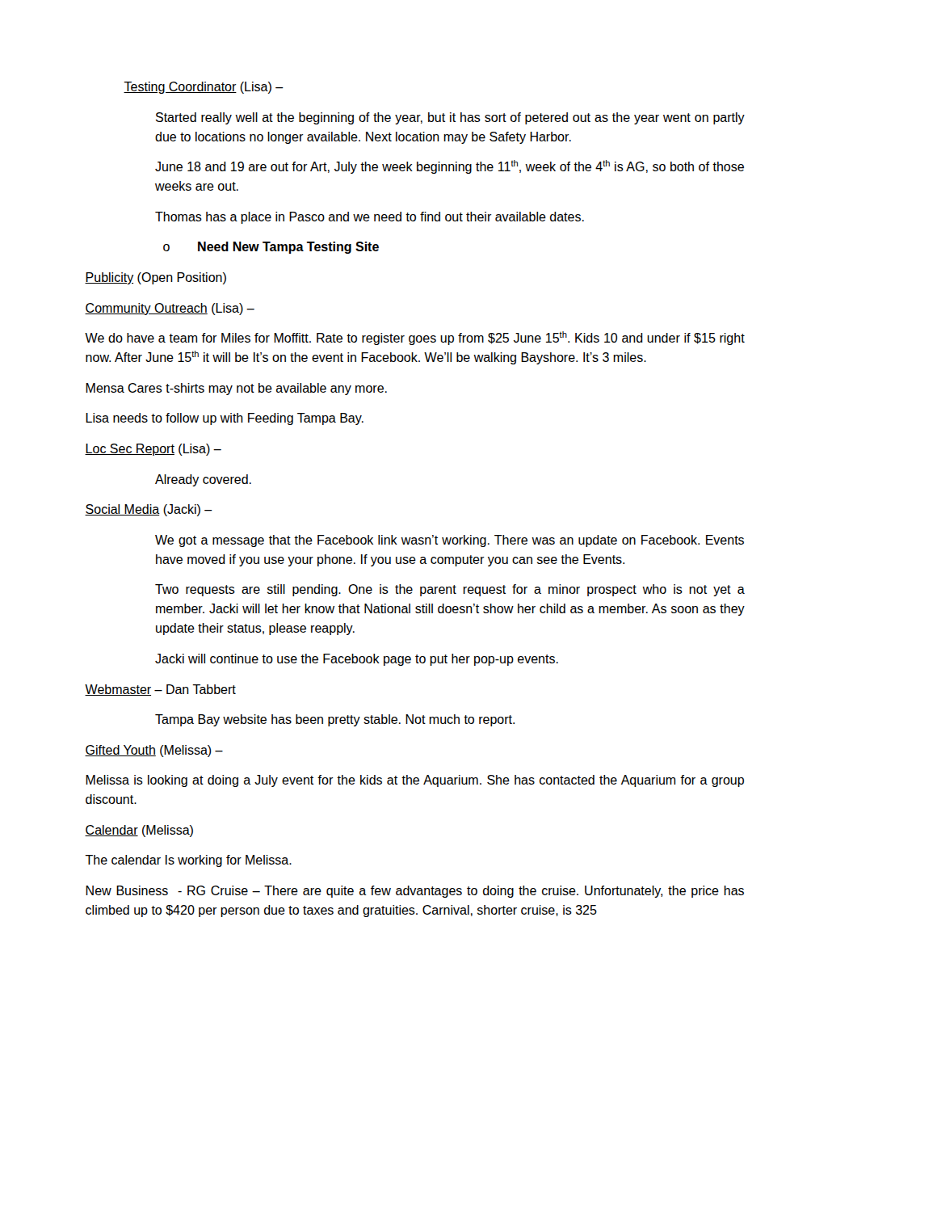Testing Coordinator (Lisa) –
Started really well at the beginning of the year, but it has sort of petered out as the year went on partly due to locations no longer available. Next location may be Safety Harbor.
June 18 and 19 are out for Art, July the week beginning the 11th, week of the 4th is AG, so both of those weeks are out.
Thomas has a place in Pasco and we need to find out their available dates.
o Need New Tampa Testing Site
Publicity (Open Position)
Community Outreach (Lisa) –
We do have a team for Miles for Moffitt. Rate to register goes up from $25 June 15th. Kids 10 and under if $15 right now. After June 15th it will be It’s on the event in Facebook. We’ll be walking Bayshore. It’s 3 miles.
Mensa Cares t-shirts may not be available any more.
Lisa needs to follow up with Feeding Tampa Bay.
Loc Sec Report (Lisa) –
Already covered.
Social Media (Jacki) –
We got a message that the Facebook link wasn’t working. There was an update on Facebook. Events have moved if you use your phone. If you use a computer you can see the Events.
Two requests are still pending. One is the parent request for a minor prospect who is not yet a member. Jacki will let her know that National still doesn’t show her child as a member. As soon as they update their status, please reapply.
Jacki will continue to use the Facebook page to put her pop-up events.
Webmaster – Dan Tabbert
Tampa Bay website has been pretty stable. Not much to report.
Gifted Youth (Melissa) –
Melissa is looking at doing a July event for the kids at the Aquarium. She has contacted the Aquarium for a group discount.
Calendar (Melissa)
The calendar Is working for Melissa.
New Business - RG Cruise – There are quite a few advantages to doing the cruise. Unfortunately, the price has climbed up to $420 per person due to taxes and gratuities. Carnival, shorter cruise, is 325